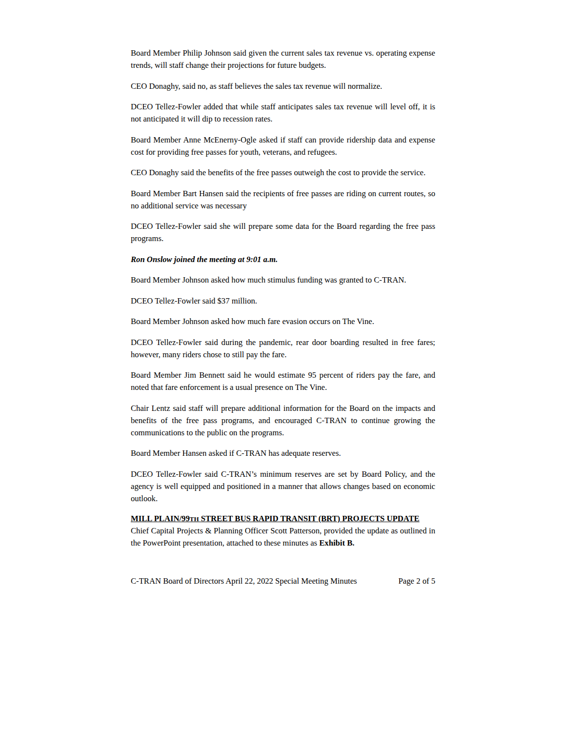Board Member Philip Johnson said given the current sales tax revenue vs. operating expense trends, will staff change their projections for future budgets.
CEO Donaghy, said no, as staff believes the sales tax revenue will normalize.
DCEO Tellez-Fowler added that while staff anticipates sales tax revenue will level off, it is not anticipated it will dip to recession rates.
Board Member Anne McEnerny-Ogle asked if staff can provide ridership data and expense cost for providing free passes for youth, veterans, and refugees.
CEO Donaghy said the benefits of the free passes outweigh the cost to provide the service.
Board Member Bart Hansen said the recipients of free passes are riding on current routes, so no additional service was necessary
DCEO Tellez-Fowler said she will prepare some data for the Board regarding the free pass programs.
Ron Onslow joined the meeting at 9:01 a.m.
Board Member Johnson asked how much stimulus funding was granted to C-TRAN.
DCEO Tellez-Fowler said $37 million.
Board Member Johnson asked how much fare evasion occurs on The Vine.
DCEO Tellez-Fowler said during the pandemic, rear door boarding resulted in free fares; however, many riders chose to still pay the fare.
Board Member Jim Bennett said he would estimate 95 percent of riders pay the fare, and noted that fare enforcement is a usual presence on The Vine.
Chair Lentz said staff will prepare additional information for the Board on the impacts and benefits of the free pass programs, and encouraged C-TRAN to continue growing the communications to the public on the programs.
Board Member Hansen asked if C-TRAN has adequate reserves.
DCEO Tellez-Fowler said C-TRAN’s minimum reserves are set by Board Policy, and the agency is well equipped and positioned in a manner that allows changes based on economic outlook.
Mill Plain/99th Street Bus Rapid Transit (BRT) Projects Update
Chief Capital Projects & Planning Officer Scott Patterson, provided the update as outlined in the PowerPoint presentation, attached to these minutes as Exhibit B.
C-TRAN Board of Directors April 22, 2022 Special Meeting Minutes Page 2 of 5